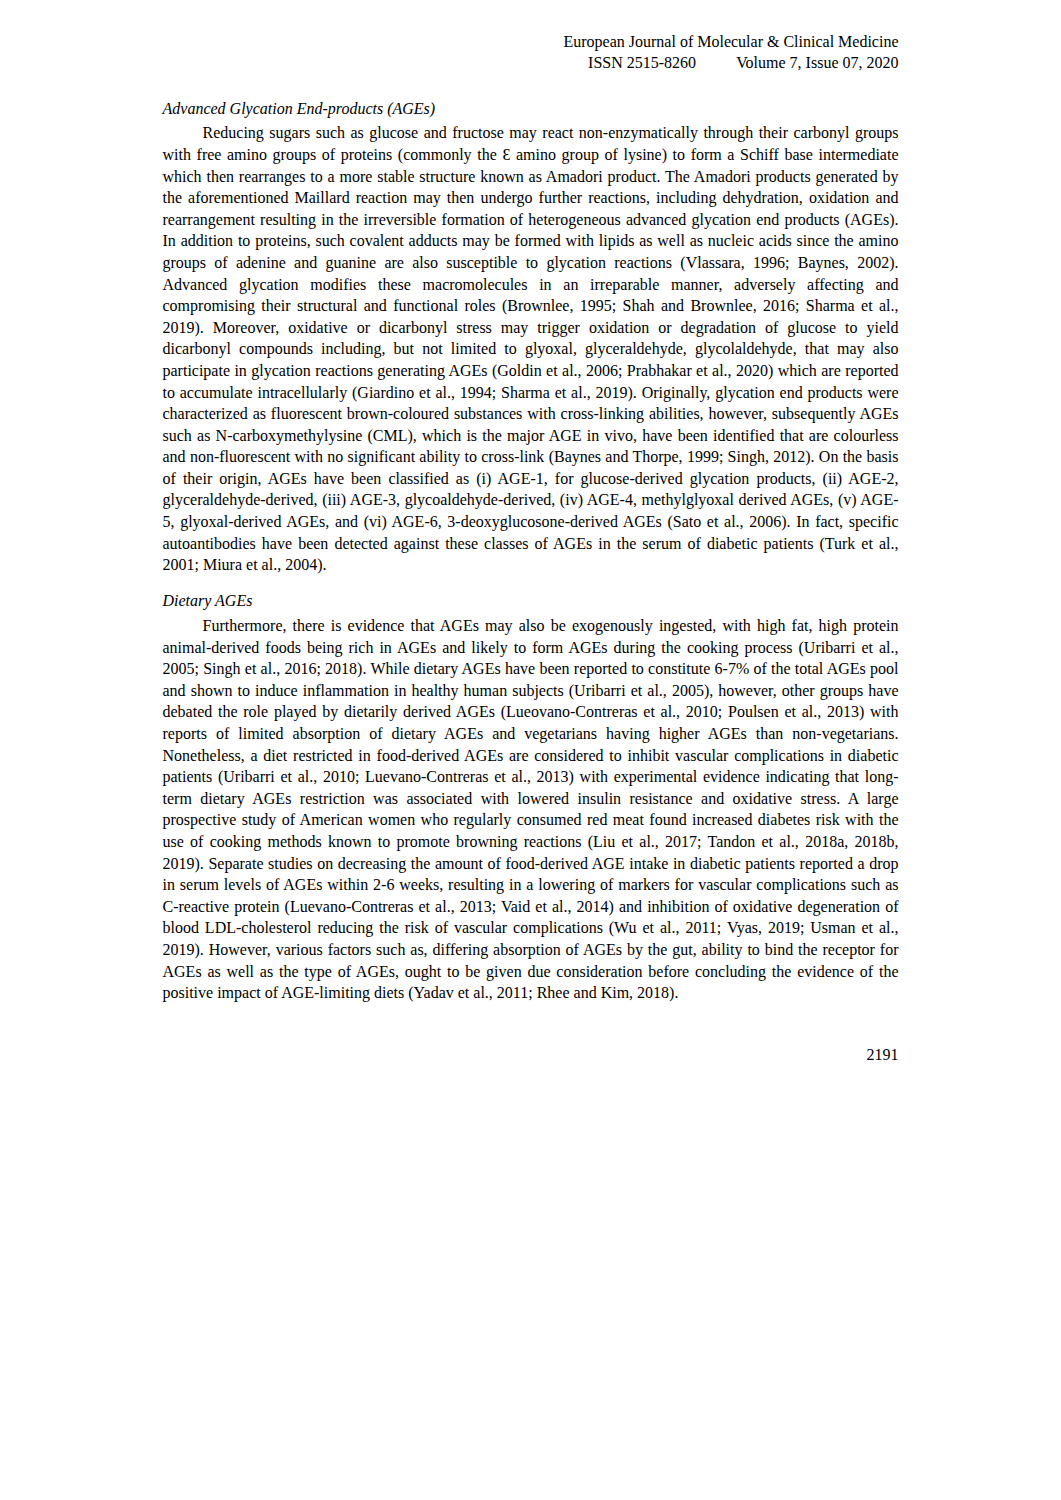European Journal of Molecular & Clinical Medicine ISSN 2515-8260 Volume 7, Issue 07, 2020
Advanced Glycation End-products (AGEs)
Reducing sugars such as glucose and fructose may react non-enzymatically through their carbonyl groups with free amino groups of proteins (commonly the Ɛ amino group of lysine) to form a Schiff base intermediate which then rearranges to a more stable structure known as Amadori product. The Amadori products generated by the aforementioned Maillard reaction may then undergo further reactions, including dehydration, oxidation and rearrangement resulting in the irreversible formation of heterogeneous advanced glycation end products (AGEs). In addition to proteins, such covalent adducts may be formed with lipids as well as nucleic acids since the amino groups of adenine and guanine are also susceptible to glycation reactions (Vlassara, 1996; Baynes, 2002). Advanced glycation modifies these macromolecules in an irreparable manner, adversely affecting and compromising their structural and functional roles (Brownlee, 1995; Shah and Brownlee, 2016; Sharma et al., 2019). Moreover, oxidative or dicarbonyl stress may trigger oxidation or degradation of glucose to yield dicarbonyl compounds including, but not limited to glyoxal, glyceraldehyde, glycolaldehyde, that may also participate in glycation reactions generating AGEs (Goldin et al., 2006; Prabhakar et al., 2020) which are reported to accumulate intracellularly (Giardino et al., 1994; Sharma et al., 2019). Originally, glycation end products were characterized as fluorescent brown-coloured substances with cross-linking abilities, however, subsequently AGEs such as N-carboxymethylysine (CML), which is the major AGE in vivo, have been identified that are colourless and non-fluorescent with no significant ability to cross-link (Baynes and Thorpe, 1999; Singh, 2012). On the basis of their origin, AGEs have been classified as (i) AGE-1, for glucose-derived glycation products, (ii) AGE-2, glyceraldehyde-derived, (iii) AGE-3, glycoaldehyde-derived, (iv) AGE-4, methylglyoxal derived AGEs, (v) AGE-5, glyoxal-derived AGEs, and (vi) AGE-6, 3-deoxyglucosone-derived AGEs (Sato et al., 2006). In fact, specific autoantibodies have been detected against these classes of AGEs in the serum of diabetic patients (Turk et al., 2001; Miura et al., 2004).
Dietary AGEs
Furthermore, there is evidence that AGEs may also be exogenously ingested, with high fat, high protein animal-derived foods being rich in AGEs and likely to form AGEs during the cooking process (Uribarri et al., 2005; Singh et al., 2016; 2018). While dietary AGEs have been reported to constitute 6-7% of the total AGEs pool and shown to induce inflammation in healthy human subjects (Uribarri et al., 2005), however, other groups have debated the role played by dietarily derived AGEs (Lueovano-Contreras et al., 2010; Poulsen et al., 2013) with reports of limited absorption of dietary AGEs and vegetarians having higher AGEs than non-vegetarians. Nonetheless, a diet restricted in food-derived AGEs are considered to inhibit vascular complications in diabetic patients (Uribarri et al., 2010; Luevano-Contreras et al., 2013) with experimental evidence indicating that long-term dietary AGEs restriction was associated with lowered insulin resistance and oxidative stress. A large prospective study of American women who regularly consumed red meat found increased diabetes risk with the use of cooking methods known to promote browning reactions (Liu et al., 2017; Tandon et al., 2018a, 2018b, 2019). Separate studies on decreasing the amount of food-derived AGE intake in diabetic patients reported a drop in serum levels of AGEs within 2-6 weeks, resulting in a lowering of markers for vascular complications such as C-reactive protein (Luevano-Contreras et al., 2013; Vaid et al., 2014) and inhibition of oxidative degeneration of blood LDL-cholesterol reducing the risk of vascular complications (Wu et al., 2011; Vyas, 2019; Usman et al., 2019). However, various factors such as, differing absorption of AGEs by the gut, ability to bind the receptor for AGEs as well as the type of AGEs, ought to be given due consideration before concluding the evidence of the positive impact of AGE-limiting diets (Yadav et al., 2011; Rhee and Kim, 2018).
2191